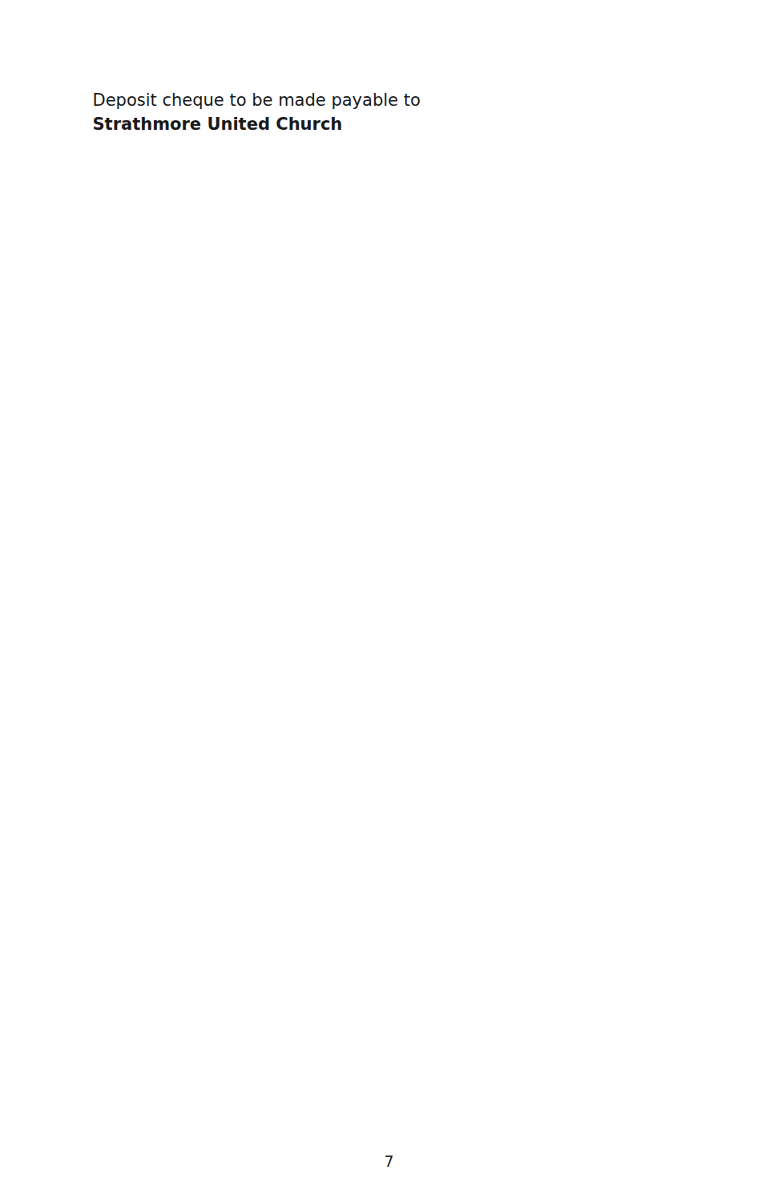Deposit cheque to be made payable to
Strathmore United Church
7